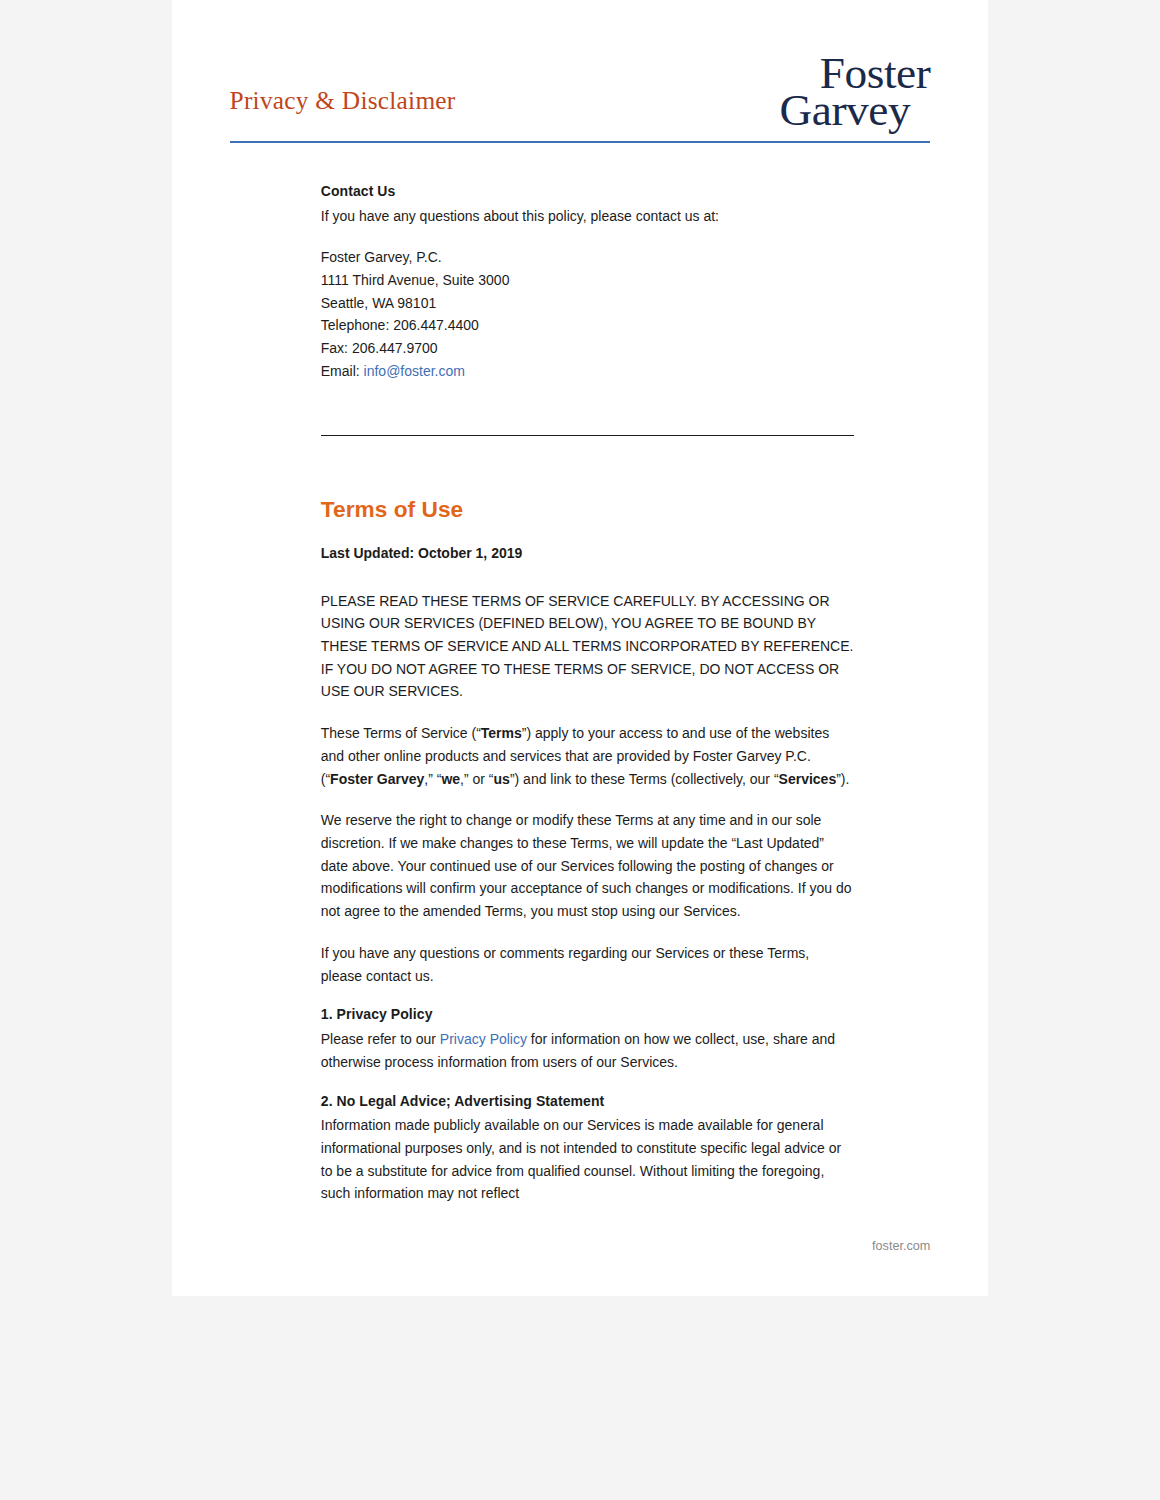Privacy & Disclaimer
Foster Garvey
Contact Us
If you have any questions about this policy, please contact us at:
Foster Garvey, P.C.
1111 Third Avenue, Suite 3000
Seattle, WA 98101
Telephone: 206.447.4400
Fax: 206.447.9700
Email: info@foster.com
Terms of Use
Last Updated: October 1, 2019
Please read these terms of service carefully. By accessing or using our services (defined below), you agree to be bound by these terms of service and all terms incorporated by reference. If you do not agree to these terms of service, do not access or use our services.
These Terms of Service (“Terms”) apply to your access to and use of the websites and other online products and services that are provided by Foster Garvey P.C. (“Foster Garvey,” “we,” or “us”) and link to these Terms (collectively, our “Services”).
We reserve the right to change or modify these Terms at any time and in our sole discretion. If we make changes to these Terms, we will update the “Last Updated” date above. Your continued use of our Services following the posting of changes or modifications will confirm your acceptance of such changes or modifications. If you do not agree to the amended Terms, you must stop using our Services.
If you have any questions or comments regarding our Services or these Terms, please contact us.
1. Privacy Policy
Please refer to our Privacy Policy for information on how we collect, use, share and otherwise process information from users of our Services.
2. No Legal Advice; Advertising Statement
Information made publicly available on our Services is made available for general informational purposes only, and is not intended to constitute specific legal advice or to be a substitute for advice from qualified counsel. Without limiting the foregoing, such information may not reflect
foster.com